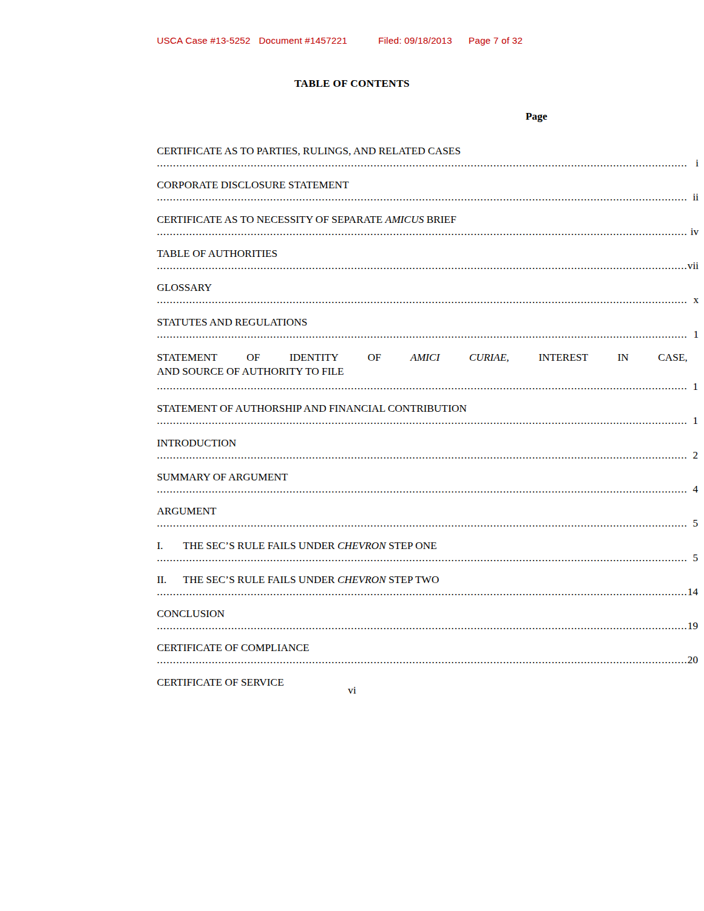USCA Case #13-5252 Document #1457221 Filed: 09/18/2013 Page 7 of 32
TABLE OF CONTENTS
Page
| CERTIFICATE AS TO PARTIES, RULINGS, AND RELATED CASES | i |
| CORPORATE DISCLOSURE STATEMENT | ii |
| CERTIFICATE AS TO NECESSITY OF SEPARATE AMICUS BRIEF | iv |
| TABLE OF AUTHORITIES | vii |
| GLOSSARY | x |
| STATUTES AND REGULATIONS | 1 |
| STATEMENT OF IDENTITY OF AMICI CURIAE, INTEREST IN CASE, AND SOURCE OF AUTHORITY TO FILE | 1 |
| STATEMENT OF AUTHORSHIP AND FINANCIAL CONTRIBUTION | 1 |
| INTRODUCTION | 2 |
| SUMMARY OF ARGUMENT | 4 |
| ARGUMENT | 5 |
| I. THE SEC’S RULE FAILS UNDER CHEVRON STEP ONE | 5 |
| II. THE SEC’S RULE FAILS UNDER CHEVRON STEP TWO | 14 |
| CONCLUSION | 19 |
| CERTIFICATE OF COMPLIANCE | 20 |
| CERTIFICATE OF SERVICE | |
vi